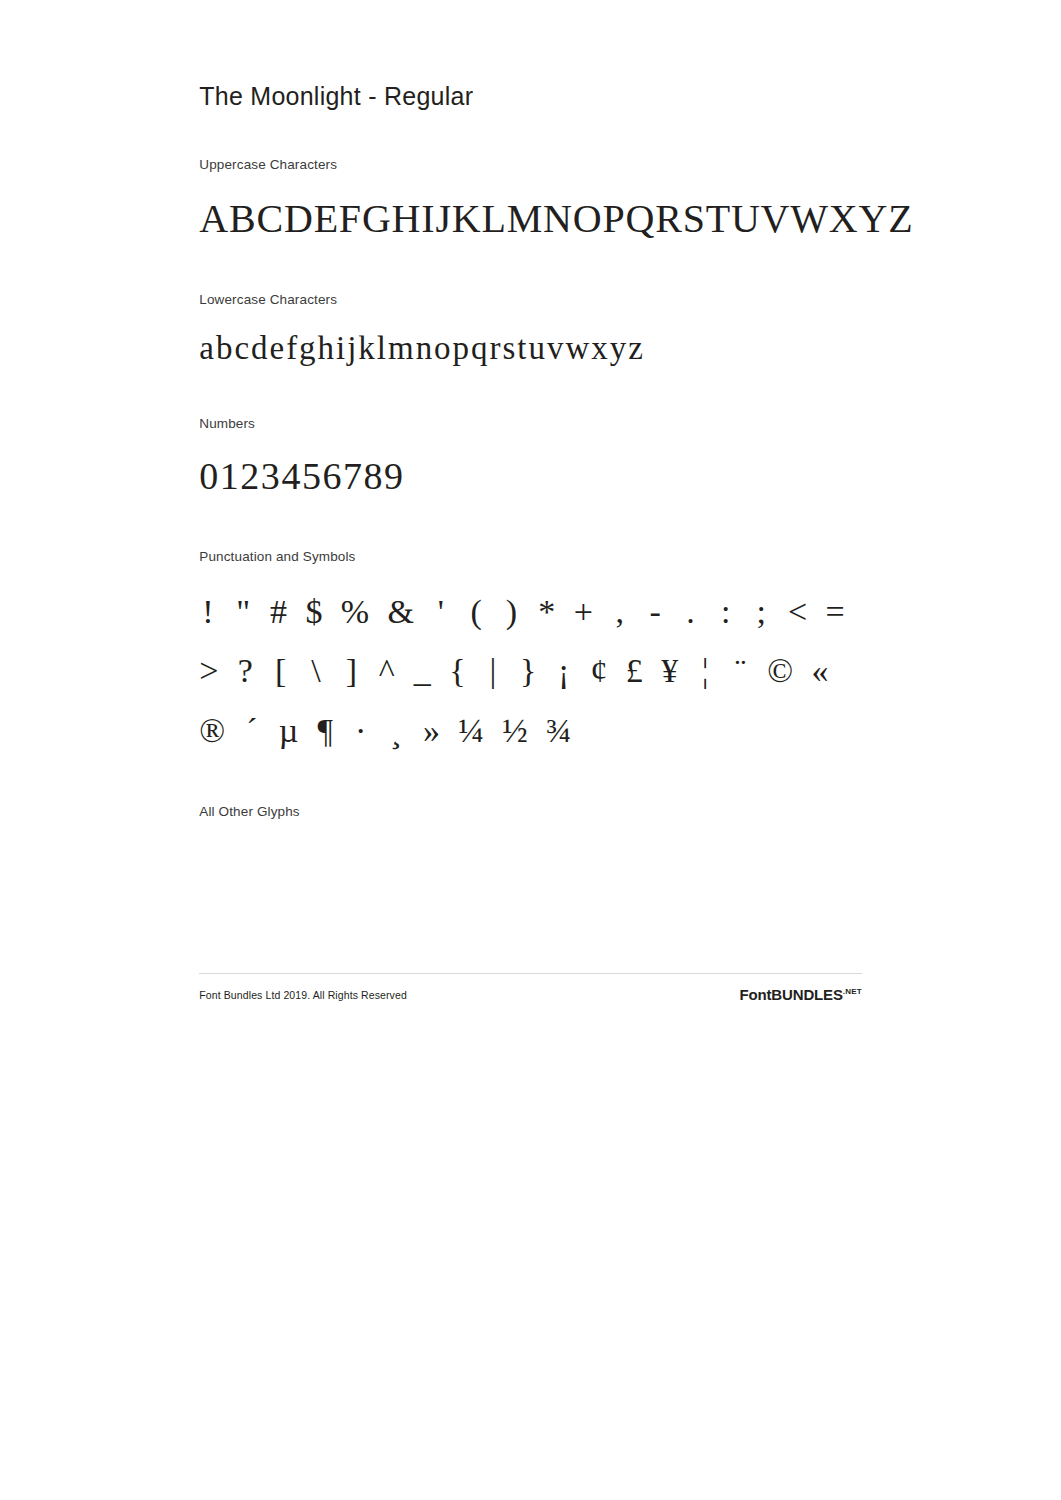The Moonlight - Regular
Uppercase Characters
ABCDEFGHIJKLMNOPQRSTUVWXYZ
Lowercase Characters
abcdefghijklmnopqrstuvwxyz
Numbers
0123456789
Punctuation and Symbols
! " # $ % & ' ( ) * + , - . : ; < = > ? [ \ ] ^ _ { | } ¡ ¢ £ ¥ ¦ ¨ © « ® ´ µ ¶ · ¸ » ¼ ½ ¾
All Other Glyphs
Font Bundles Ltd 2019. All Rights Reserved FontBUNDLES.NET